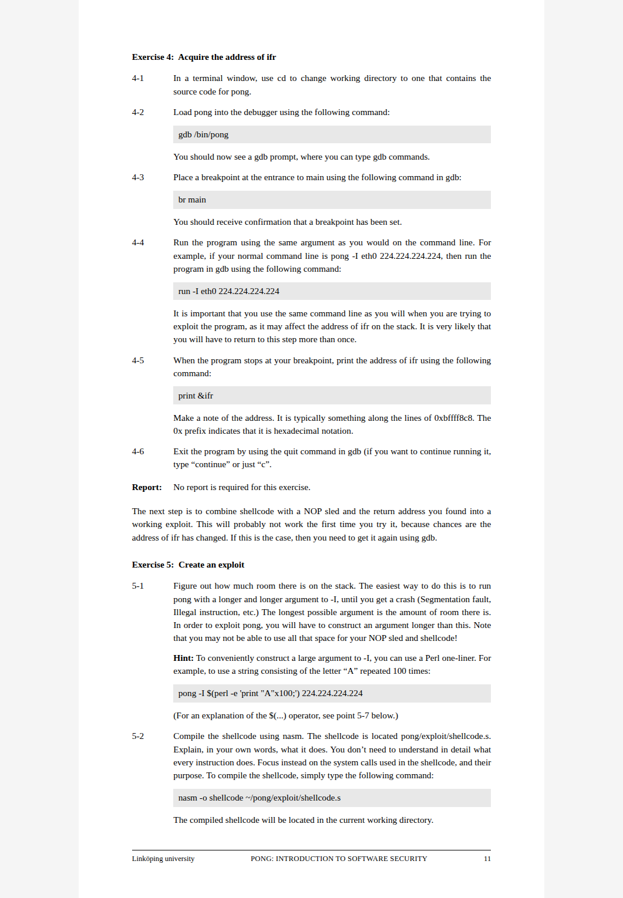Exercise 4: Acquire the address of ifr
4-1
In a terminal window, use cd to change working directory to one that contains the source code for pong.
4-2
Load pong into the debugger using the following command:
gdb /bin/pong
You should now see a gdb prompt, where you can type gdb commands.
4-3
Place a breakpoint at the entrance to main using the following command in gdb:
br main
You should receive confirmation that a breakpoint has been set.
4-4
Run the program using the same argument as you would on the command line. For example, if your normal command line is pong -I eth0 224.224.224.224, then run the program in gdb using the following command:
run -I eth0 224.224.224.224
It is important that you use the same command line as you will when you are trying to exploit the program, as it may affect the address of ifr on the stack. It is very likely that you will have to return to this step more than once.
4-5
When the program stops at your breakpoint, print the address of ifr using the following command:
print &ifr
Make a note of the address. It is typically something along the lines of 0xbffff8c8. The 0x prefix indicates that it is hexadecimal notation.
4-6
Exit the program by using the quit command in gdb (if you want to continue running it, type “continue” or just “c”.
Report:
No report is required for this exercise.
The next step is to combine shellcode with a NOP sled and the return address you found into a working exploit. This will probably not work the first time you try it, because chances are the address of ifr has changed. If this is the case, then you need to get it again using gdb.
Exercise 5: Create an exploit
5-1
Figure out how much room there is on the stack. The easiest way to do this is to run pong with a longer and longer argument to -I, until you get a crash (Segmentation fault, Illegal instruction, etc.) The longest possible argument is the amount of room there is. In order to exploit pong, you will have to construct an argument longer than this. Note that you may not be able to use all that space for your NOP sled and shellcode!
Hint: To conveniently construct a large argument to -I, you can use a Perl one-liner. For example, to use a string consisting of the letter “A” repeated 100 times:
pong -I $(perl -e 'print "A"x100;') 224.224.224.224
(For an explanation of the $(...) operator, see point 5-7 below.)
5-2
Compile the shellcode using nasm. The shellcode is located pong/exploit/shellcode.s. Explain, in your own words, what it does. You don’t need to understand in detail what every instruction does. Focus instead on the system calls used in the shellcode, and their purpose. To compile the shellcode, simply type the following command:
nasm -o shellcode ~/pong/exploit/shellcode.s
The compiled shellcode will be located in the current working directory.
Linköping university
PONG: INTRODUCTION TO SOFTWARE SECURITY
11